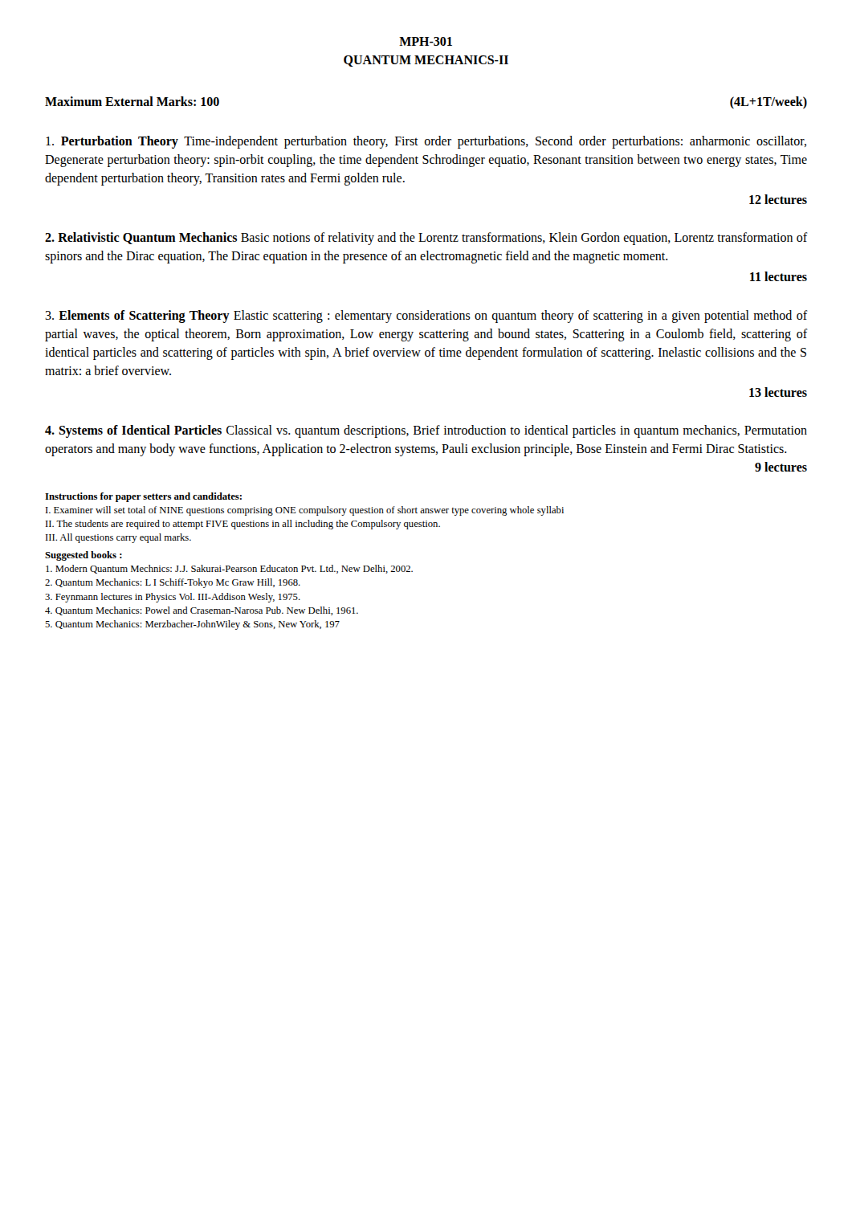MPH-301
QUANTUM MECHANICS-II
Maximum External Marks: 100 (4L+1T/week)
1. Perturbation Theory Time-independent perturbation theory, First order perturbations, Second order perturbations: anharmonic oscillator, Degenerate perturbation theory: spin-orbit coupling, the time dependent Schrodinger equatio, Resonant transition between two energy states, Time dependent perturbation theory, Transition rates and Fermi golden rule.
12 lectures
2. Relativistic Quantum Mechanics Basic notions of relativity and the Lorentz transformations, Klein Gordon equation, Lorentz transformation of spinors and the Dirac equation, The Dirac equation in the presence of an electromagnetic field and the magnetic moment.
11 lectures
3. Elements of Scattering Theory Elastic scattering : elementary considerations on quantum theory of scattering in a given potential method of partial waves, the optical theorem, Born approximation, Low energy scattering and bound states, Scattering in a Coulomb field, scattering of identical particles and scattering of particles with spin, A brief overview of time dependent formulation of scattering. Inelastic collisions and the S matrix: a brief overview.
13 lectures
4. Systems of Identical Particles Classical vs. quantum descriptions, Brief introduction to identical particles in quantum mechanics, Permutation operators and many body wave functions, Application to 2-electron systems, Pauli exclusion principle, Bose Einstein and Fermi Dirac Statistics. 9 lectures
Instructions for paper setters and candidates:
I. Examiner will set total of NINE questions comprising ONE compulsory question of short answer type covering whole syllabi
II. The students are required to attempt FIVE questions in all including the Compulsory question.
III. All questions carry equal marks.
Suggested books :
1. Modern Quantum Mechnics: J.J. Sakurai-Pearson Educaton Pvt. Ltd., New Delhi, 2002.
2. Quantum Mechanics: L I Schiff-Tokyo Mc Graw Hill, 1968.
3. Feynmann lectures in Physics Vol. III-Addison Wesly, 1975.
4. Quantum Mechanics: Powel and Craseman-Narosa Pub. New Delhi, 1961.
5. Quantum Mechanics: Merzbacher-JohnWiley & Sons, New York, 197